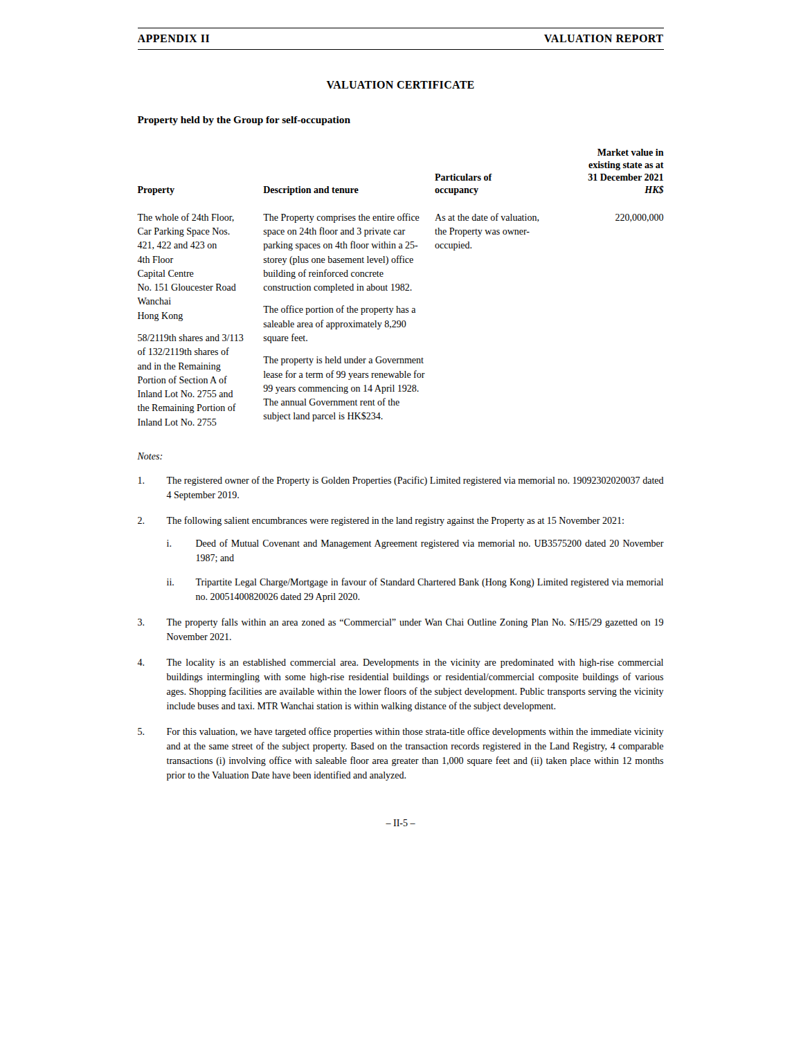APPENDIX II VALUATION REPORT
VALUATION CERTIFICATE
Property held by the Group for self-occupation
| Property | Description and tenure | Particulars of occupancy | Market value in existing state as at 31 December 2021 HK$ |
| --- | --- | --- | --- |
| The whole of 24th Floor, Car Parking Space Nos. 421, 422 and 423 on 4th Floor Capital Centre No. 151 Gloucester Road Wanchai Hong Kong 58/2119th shares and 3/113 of 132/2119th shares of and in the Remaining Portion of Section A of Inland Lot No. 2755 and the Remaining Portion of Inland Lot No. 2755 | The Property comprises the entire office space on 24th floor and 3 private car parking spaces on 4th floor within a 25-storey (plus one basement level) office building of reinforced concrete construction completed in about 1982. The office portion of the property has a saleable area of approximately 8,290 square feet. The property is held under a Government lease for a term of 99 years renewable for 99 years commencing on 14 April 1928. The annual Government rent of the subject land parcel is HK$234. | As at the date of valuation, the Property was owner-occupied. | 220,000,000 |
Notes:
The registered owner of the Property is Golden Properties (Pacific) Limited registered via memorial no. 19092302020037 dated 4 September 2019.
The following salient encumbrances were registered in the land registry against the Property as at 15 November 2021:
Deed of Mutual Covenant and Management Agreement registered via memorial no. UB3575200 dated 20 November 1987; and
Tripartite Legal Charge/Mortgage in favour of Standard Chartered Bank (Hong Kong) Limited registered via memorial no. 20051400820026 dated 29 April 2020.
The property falls within an area zoned as “Commercial” under Wan Chai Outline Zoning Plan No. S/H5/29 gazetted on 19 November 2021.
The locality is an established commercial area. Developments in the vicinity are predominated with high-rise commercial buildings intermingling with some high-rise residential buildings or residential/commercial composite buildings of various ages. Shopping facilities are available within the lower floors of the subject development. Public transports serving the vicinity include buses and taxi. MTR Wanchai station is within walking distance of the subject development.
For this valuation, we have targeted office properties within those strata-title office developments within the immediate vicinity and at the same street of the subject property. Based on the transaction records registered in the Land Registry, 4 comparable transactions (i) involving office with saleable floor area greater than 1,000 square feet and (ii) taken place within 12 months prior to the Valuation Date have been identified and analyzed.
– II-5 –